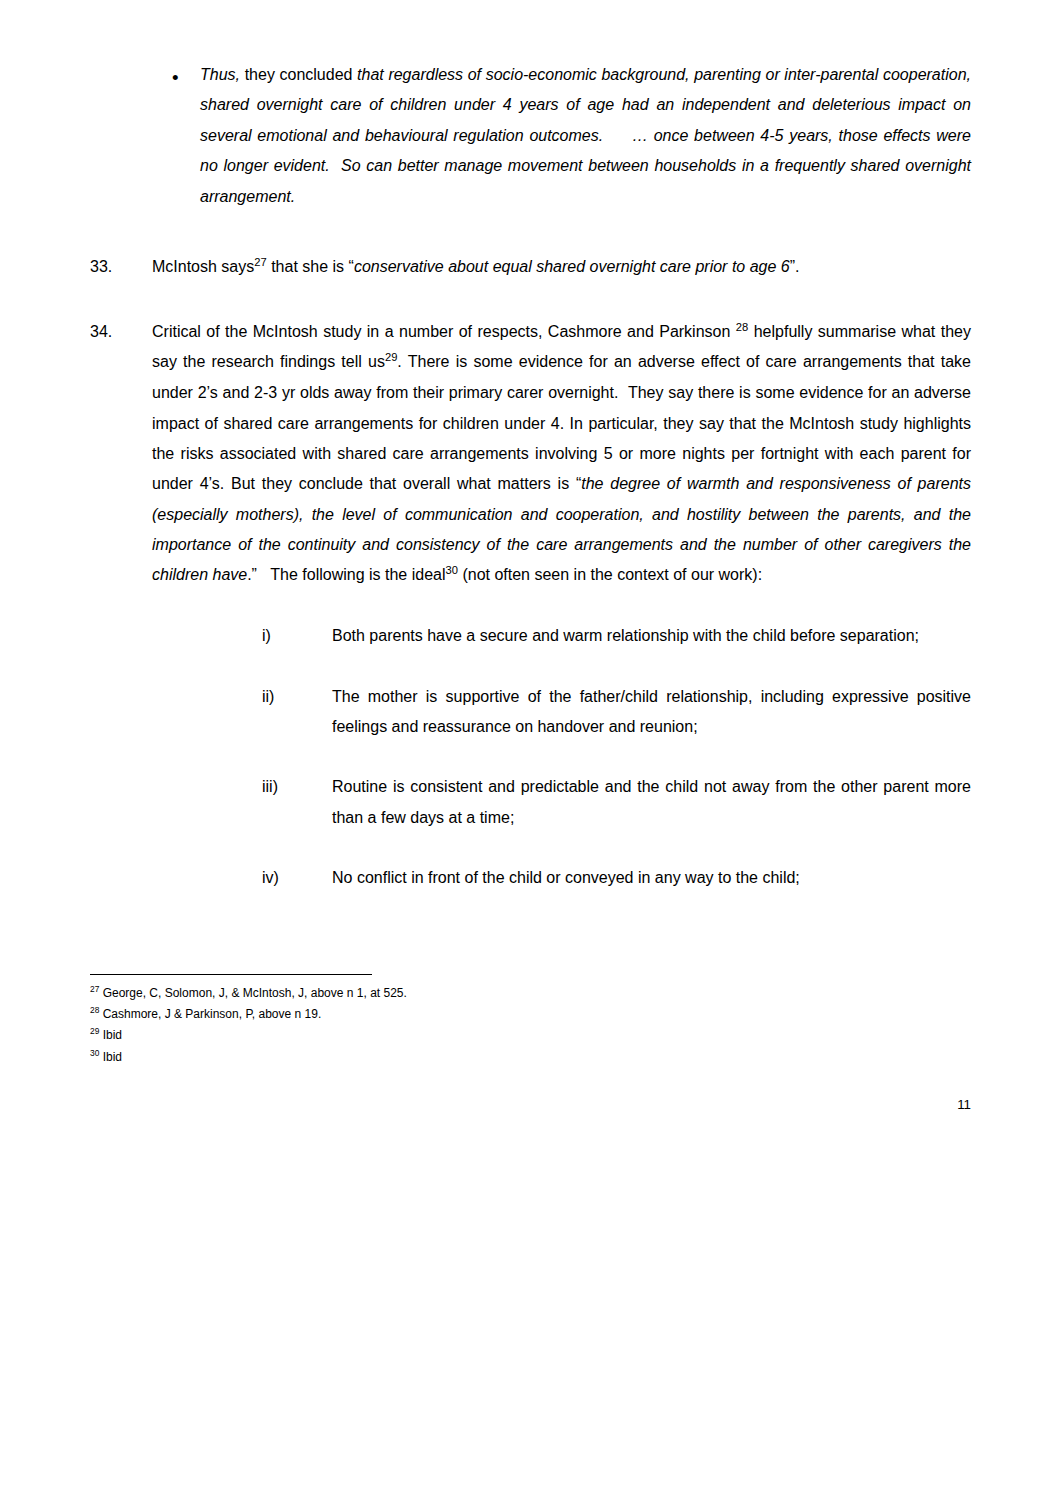Thus, they concluded that regardless of socio-economic background, parenting or inter-parental cooperation, shared overnight care of children under 4 years of age had an independent and deleterious impact on several emotional and behavioural regulation outcomes. … once between 4-5 years, those effects were no longer evident. So can better manage movement between households in a frequently shared overnight arrangement.
33.
McIntosh says27 that she is “conservative about equal shared overnight care prior to age 6”.
34.
Critical of the McIntosh study in a number of respects, Cashmore and Parkinson 28 helpfully summarise what they say the research findings tell us29. There is some evidence for an adverse effect of care arrangements that take under 2’s and 2-3 yr olds away from their primary carer overnight. They say there is some evidence for an adverse impact of shared care arrangements for children under 4. In particular, they say that the McIntosh study highlights the risks associated with shared care arrangements involving 5 or more nights per fortnight with each parent for under 4’s. But they conclude that overall what matters is “the degree of warmth and responsiveness of parents (especially mothers), the level of communication and cooperation, and hostility between the parents, and the importance of the continuity and consistency of the care arrangements and the number of other caregivers the children have.” The following is the ideal30 (not often seen in the context of our work):
i) Both parents have a secure and warm relationship with the child before separation;
ii) The mother is supportive of the father/child relationship, including expressive positive feelings and reassurance on handover and reunion;
iii) Routine is consistent and predictable and the child not away from the other parent more than a few days at a time;
iv) No conflict in front of the child or conveyed in any way to the child;
27 George, C, Solomon, J, & McIntosh, J, above n 1, at 525.
28 Cashmore, J & Parkinson, P, above n 19.
29 Ibid
30 Ibid
11